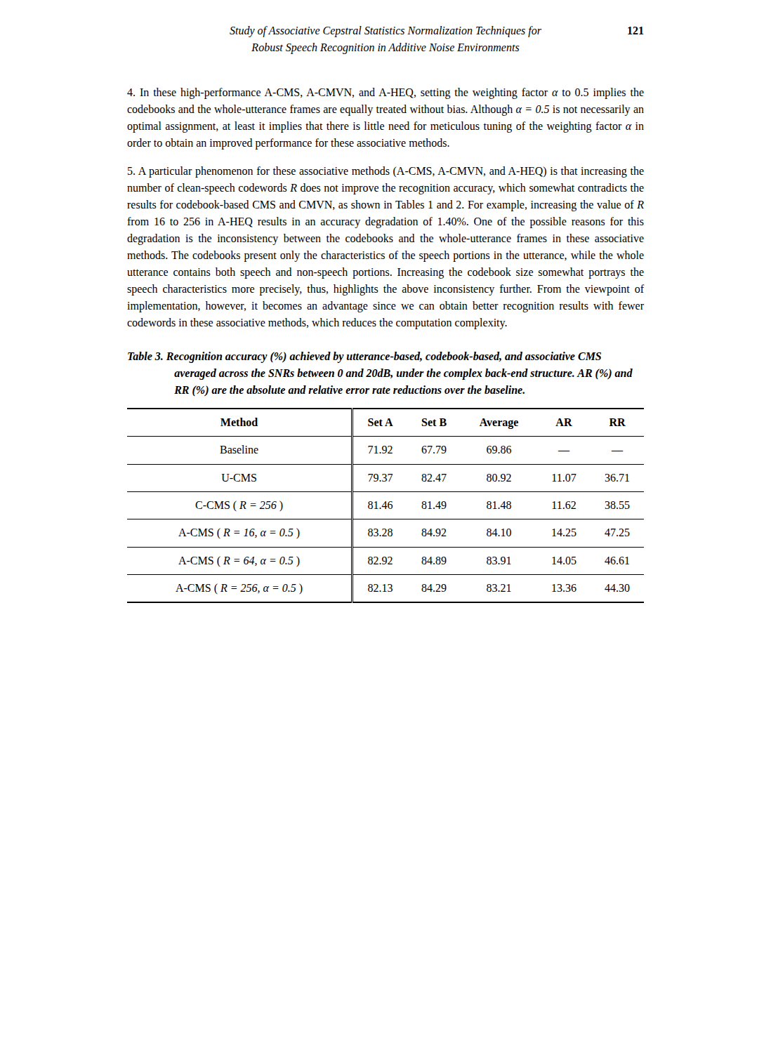121 Study of Associative Cepstral Statistics Normalization Techniques for Robust Speech Recognition in Additive Noise Environments
4. In these high-performance A-CMS, A-CMVN, and A-HEQ, setting the weighting factor α to 0.5 implies the codebooks and the whole-utterance frames are equally treated without bias. Although α = 0.5 is not necessarily an optimal assignment, at least it implies that there is little need for meticulous tuning of the weighting factor α in order to obtain an improved performance for these associative methods.
5. A particular phenomenon for these associative methods (A-CMS, A-CMVN, and A-HEQ) is that increasing the number of clean-speech codewords R does not improve the recognition accuracy, which somewhat contradicts the results for codebook-based CMS and CMVN, as shown in Tables 1 and 2. For example, increasing the value of R from 16 to 256 in A-HEQ results in an accuracy degradation of 1.40%. One of the possible reasons for this degradation is the inconsistency between the codebooks and the whole-utterance frames in these associative methods. The codebooks present only the characteristics of the speech portions in the utterance, while the whole utterance contains both speech and non-speech portions. Increasing the codebook size somewhat portrays the speech characteristics more precisely, thus, highlights the above inconsistency further. From the viewpoint of implementation, however, it becomes an advantage since we can obtain better recognition results with fewer codewords in these associative methods, which reduces the computation complexity.
Table 3. Recognition accuracy (%) achieved by utterance-based, codebook-based, and associative CMS averaged across the SNRs between 0 and 20dB, under the complex back-end structure. AR (%) and RR (%) are the absolute and relative error rate reductions over the baseline.
| Method | Set A | Set B | Average | AR | RR |
| --- | --- | --- | --- | --- | --- |
| Baseline | 71.92 | 67.79 | 69.86 | — | — |
| U-CMS | 79.37 | 82.47 | 80.92 | 11.07 | 36.71 |
| C-CMS ( R = 256 ) | 81.46 | 81.49 | 81.48 | 11.62 | 38.55 |
| A-CMS ( R = 16, α = 0.5 ) | 83.28 | 84.92 | 84.10 | 14.25 | 47.25 |
| A-CMS ( R = 64, α = 0.5 ) | 82.92 | 84.89 | 83.91 | 14.05 | 46.61 |
| A-CMS ( R = 256, α = 0.5 ) | 82.13 | 84.29 | 83.21 | 13.36 | 44.30 |